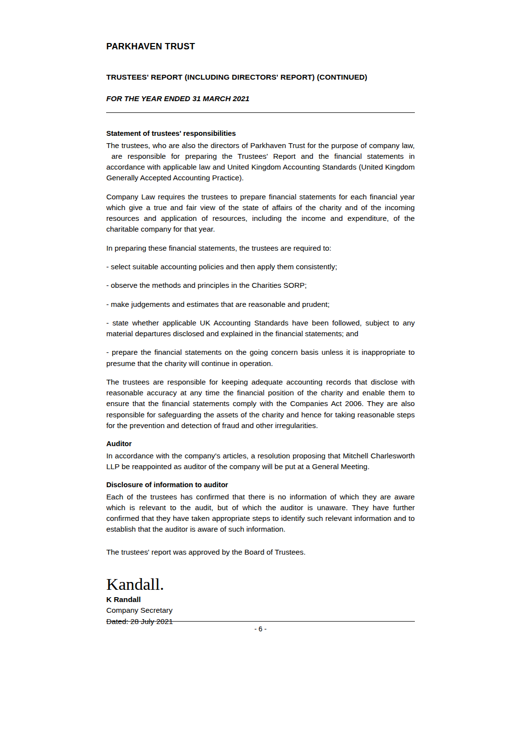PARKHAVEN TRUST
TRUSTEES' REPORT (INCLUDING DIRECTORS' REPORT) (CONTINUED)
FOR THE YEAR ENDED 31 MARCH 2021
Statement of trustees' responsibilities
The trustees, who are also the directors of Parkhaven Trust for the purpose of company law, are responsible for preparing the Trustees' Report and the financial statements in accordance with applicable law and United Kingdom Accounting Standards (United Kingdom Generally Accepted Accounting Practice).
Company Law requires the trustees to prepare financial statements for each financial year which give a true and fair view of the state of affairs of the charity and of the incoming resources and application of resources, including the income and expenditure, of the charitable company for that year.
In preparing these financial statements, the trustees are required to:
- select suitable accounting policies and then apply them consistently;
- observe the methods and principles in the Charities SORP;
- make judgements and estimates that are reasonable and prudent;
- state whether applicable UK Accounting Standards have been followed, subject to any material departures disclosed and explained in the financial statements; and
- prepare the financial statements on the going concern basis unless it is inappropriate to presume that the charity will continue in operation.
The trustees are responsible for keeping adequate accounting records that disclose with reasonable accuracy at any time the financial position of the charity and enable them to ensure that the financial statements comply with the Companies Act 2006. They are also responsible for safeguarding the assets of the charity and hence for taking reasonable steps for the prevention and detection of fraud and other irregularities.
Auditor
In accordance with the company's articles, a resolution proposing that Mitchell Charlesworth LLP be reappointed as auditor of the company will be put at a General Meeting.
Disclosure of information to auditor
Each of the trustees has confirmed that there is no information of which they are aware which is relevant to the audit, but of which the auditor is unaware. They have further confirmed that they have taken appropriate steps to identify such relevant information and to establish that the auditor is aware of such information.
The trustees' report was approved by the Board of Trustees.
Kandall.
K Randall
Company Secretary
Dated: 28 July 2021
- 6 -